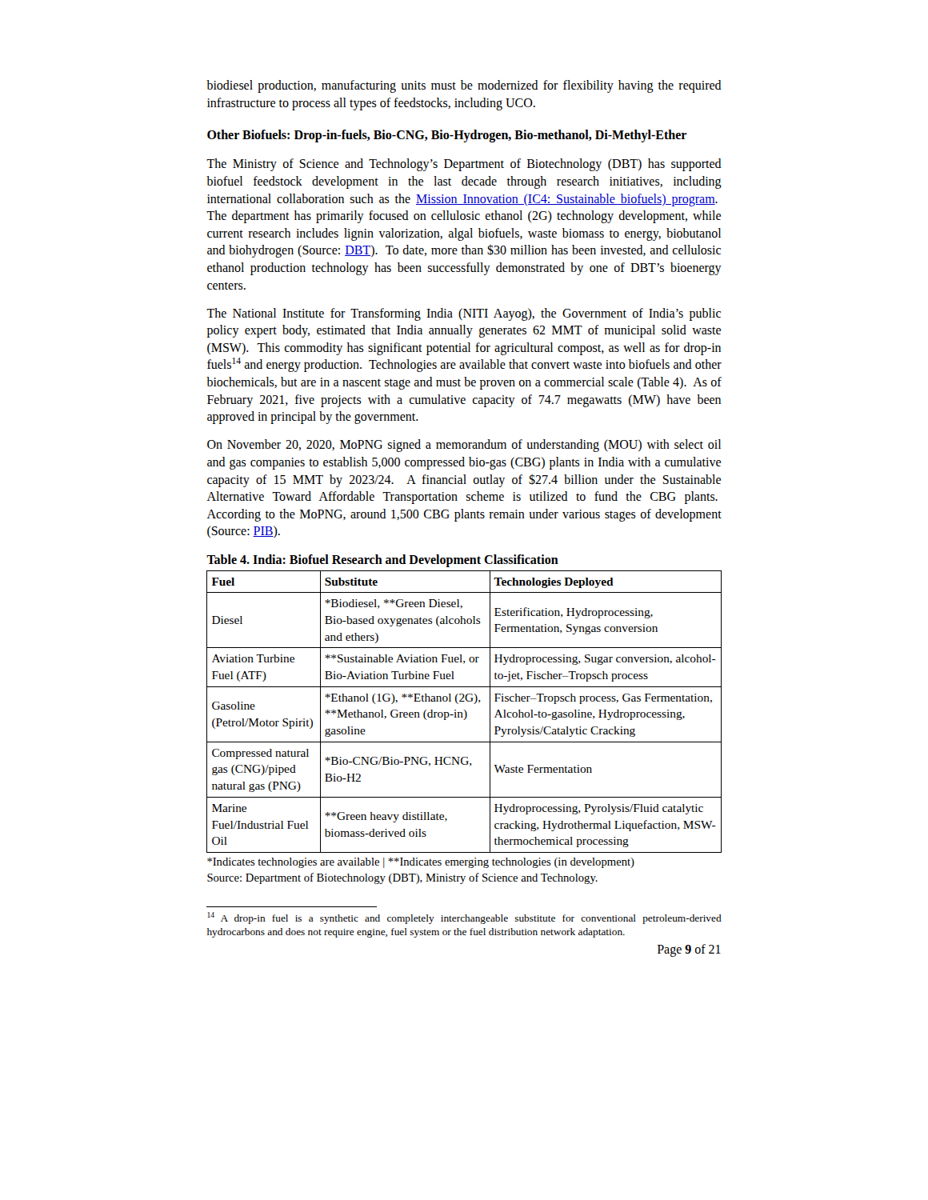biodiesel production, manufacturing units must be modernized for flexibility having the required infrastructure to process all types of feedstocks, including UCO.
Other Biofuels: Drop-in-fuels, Bio-CNG, Bio-Hydrogen, Bio-methanol, Di-Methyl-Ether
The Ministry of Science and Technology’s Department of Biotechnology (DBT) has supported biofuel feedstock development in the last decade through research initiatives, including international collaboration such as the Mission Innovation (IC4: Sustainable biofuels) program. The department has primarily focused on cellulosic ethanol (2G) technology development, while current research includes lignin valorization, algal biofuels, waste biomass to energy, biobutanol and biohydrogen (Source: DBT). To date, more than $30 million has been invested, and cellulosic ethanol production technology has been successfully demonstrated by one of DBT’s bioenergy centers.
The National Institute for Transforming India (NITI Aayog), the Government of India’s public policy expert body, estimated that India annually generates 62 MMT of municipal solid waste (MSW). This commodity has significant potential for agricultural compost, as well as for drop-in fuels14 and energy production. Technologies are available that convert waste into biofuels and other biochemicals, but are in a nascent stage and must be proven on a commercial scale (Table 4). As of February 2021, five projects with a cumulative capacity of 74.7 megawatts (MW) have been approved in principal by the government.
On November 20, 2020, MoPNG signed a memorandum of understanding (MOU) with select oil and gas companies to establish 5,000 compressed bio-gas (CBG) plants in India with a cumulative capacity of 15 MMT by 2023/24. A financial outlay of $27.4 billion under the Sustainable Alternative Toward Affordable Transportation scheme is utilized to fund the CBG plants. According to the MoPNG, around 1,500 CBG plants remain under various stages of development (Source: PIB).
Table 4. India: Biofuel Research and Development Classification
| Fuel | Substitute | Technologies Deployed |
| --- | --- | --- |
| Diesel | *Biodiesel, **Green Diesel, Bio-based oxygenates (alcohols and ethers) | Esterification, Hydroprocessing, Fermentation, Syngas conversion |
| Aviation Turbine Fuel (ATF) | **Sustainable Aviation Fuel, or Bio-Aviation Turbine Fuel | Hydroprocessing, Sugar conversion, alcohol-to-jet, Fischer–Tropsch process |
| Gasoline (Petrol/Motor Spirit) | *Ethanol (1G), **Ethanol (2G), **Methanol, Green (drop-in) gasoline | Fischer–Tropsch process, Gas Fermentation, Alcohol-to-gasoline, Hydroprocessing, Pyrolysis/Catalytic Cracking |
| Compressed natural gas (CNG)/piped natural gas (PNG) | *Bio-CNG/Bio-PNG, HCNG, Bio-H2 | Waste Fermentation |
| Marine Fuel/Industrial Fuel Oil | **Green heavy distillate, biomass-derived oils | Hydroprocessing, Pyrolysis/Fluid catalytic cracking, Hydrothermal Liquefaction, MSW-thermochemical processing |
*Indicates technologies are available | **Indicates emerging technologies (in development)
Source: Department of Biotechnology (DBT), Ministry of Science and Technology.
14 A drop-in fuel is a synthetic and completely interchangeable substitute for conventional petroleum-derived hydrocarbons and does not require engine, fuel system or the fuel distribution network adaptation.
Page 9 of 21